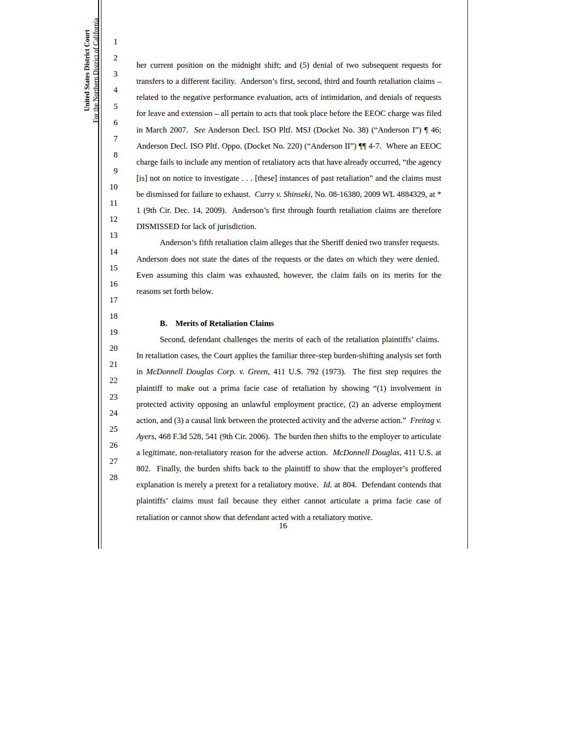1
2
3
4
5
6
7
8
9
10
11
12
13
14
15
16
17
18
19
20
21
22
23
24
25
26
27
28
United States District Court
For the Northern District of California
her current position on the midnight shift; and (5) denial of two subsequent requests for transfers to a different facility. Anderson’s first, second, third and fourth retaliation claims – related to the negative performance evaluation, acts of intimidation, and denials of requests for leave and extension – all pertain to acts that took place before the EEOC charge was filed in March 2007. See Anderson Decl. ISO Pltf. MSJ (Docket No. 38) (“Anderson I”) ¶ 46; Anderson Decl. ISO Pltf. Oppo. (Docket No. 220) (“Anderson II”) ¶¶ 4-7. Where an EEOC charge fails to include any mention of retaliatory acts that have already occurred, “the agency [is] not on notice to investigate . . . [these] instances of past retaliation” and the claims must be dismissed for failure to exhaust. Curry v. Shinseki, No. 08-16380, 2009 WL 4884329, at * 1 (9th Cir. Dec. 14, 2009). Anderson’s first through fourth retaliation claims are therefore DISMISSED for lack of jurisdiction.
Anderson’s fifth retaliation claim alleges that the Sheriff denied two transfer requests. Anderson does not state the dates of the requests or the dates on which they were denied. Even assuming this claim was exhausted, however, the claim fails on its merits for the reasons set forth below.
B. Merits of Retaliation Claims
Second, defendant challenges the merits of each of the retaliation plaintiffs’ claims. In retaliation cases, the Court applies the familiar three-step burden-shifting analysis set forth in McDonnell Douglas Corp. v. Green, 411 U.S. 792 (1973). The first step requires the plaintiff to make out a prima facie case of retaliation by showing “(1) involvement in protected activity opposing an unlawful employment practice, (2) an adverse employment action, and (3) a causal link between the protected activity and the adverse action.” Freitag v. Ayers, 468 F.3d 528, 541 (9th Cir. 2006). The burden then shifts to the employer to articulate a legitimate, non-retaliatory reason for the adverse action. McDonnell Douglas, 411 U.S. at 802. Finally, the burden shifts back to the plaintiff to show that the employer’s proffered explanation is merely a pretext for a retaliatory motive. Id. at 804. Defendant contends that plaintiffs’ claims must fail because they either cannot articulate a prima facie case of retaliation or cannot show that defendant acted with a retaliatory motive.
16